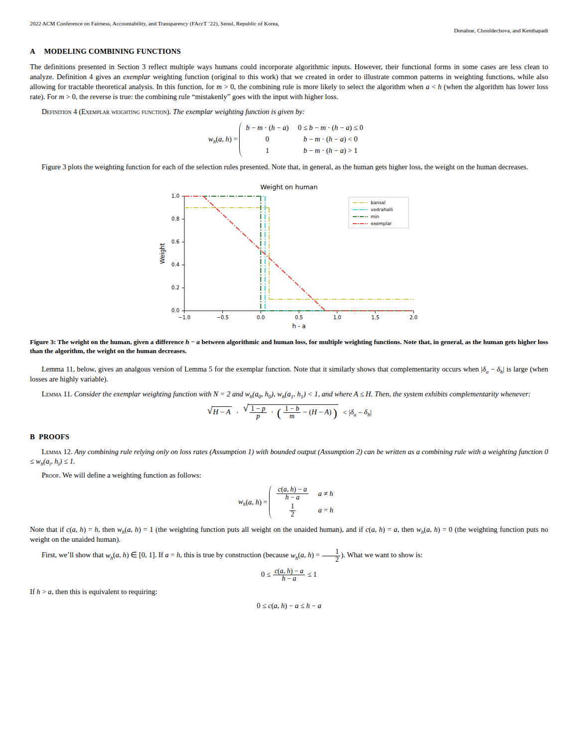2022 ACM Conference on Fairness, Accountability, and Transparency (FAccT ’22), Seoul, Republic of Korea,
Donahue, Chouldechova, and Kenthapadi
AMODELING COMBINING FUNCTIONS
The definitions presented in Section 3 reflect multiple ways humans could incorporate algorithmic inputs. However, their functional forms in some cases are less clean to analyze. Definition 4 gives an exemplar weighting function (original to this work) that we created in order to illustrate common patterns in weighting functions, while also allowing for tractable theoretical analysis. In this function, for m > 0, the combining rule is more likely to select the algorithm when a < h (when the algorithm has lower loss rate). For m > 0, the reverse is true: the combining rule “mistakenly” goes with the input with higher loss.
Definition 4 (Exemplar weighting function). The exemplar weighting function is given by:
wh(a, h) =
| b − m · ( h − a ) | 0 ≤ b − m · ( h − a ) ≤ 0 |
| 0 | b − m · ( h − a ) < 0 |
| 1 | b − m · ( h − a ) > 1 |
Figure 3 plots the weighting function for each of the selection rules presented. Note that, in general, as the human gets higher loss, the weight on the human decreases.
Weight on human 0.0 0.2 0.4 0.6 0.8 1.0 −1.0 −0.5 0.0 0.5 1.0 1.5 2.0 h - a Weight bansal vodrahalli min exemplar
Figure 3: The weight on the human, given a difference h − a between algorithmic and human loss, for multiple weighting functions. Note that, in general, as the human gets higher loss than the algorithm, the weight on the human decreases.
Lemma 11, below, gives an analgous version of Lemma 5 for the exemplar function. Note that it similarly shows that complementarity occurs when |δa − δh| is large (when losses are highly variable).
Lemma 11. Consider the exemplar weighting function with N = 2 and wh(a0, h0), wh(a1, h1) < 1, and where A ≤ H. Then, the system exhibits complementarity whenever:
H − A · 1 − p p · ( 1 − b m − (H − A) ) < |δa − δh|
B PROOFS
Lemma 12. Any combining rule relying only on loss rates (Assumption 1) with bounded output (Assumption 2) can be written as a combining rule with a weighting function 0 ≤ wh(ai, hi) ≤ 1.
Proof. We will define a weighting function as follows:
wh(a, h) =
| c ( a , h ) − a h − a | a ≠ h |
| 1 2 | a = h |
Note that if c(a, h) = h, then wh(a, h) = 1 (the weighting function puts all weight on the unaided human), and if c(a, h) = a, then wh(a, h) = 0 (the weighting function puts no weight on the unaided human).
First, we’ll show that wh(a, h) ∈ [0, 1]. If a = h, this is true by construction (because wh(a, h) = 12). What we want to show is:
0 ≤ c(a, h) − a h − a ≤ 1
If h > a, then this is equivalent to requiring:
0 ≤ c(a, h) − a ≤ h − a